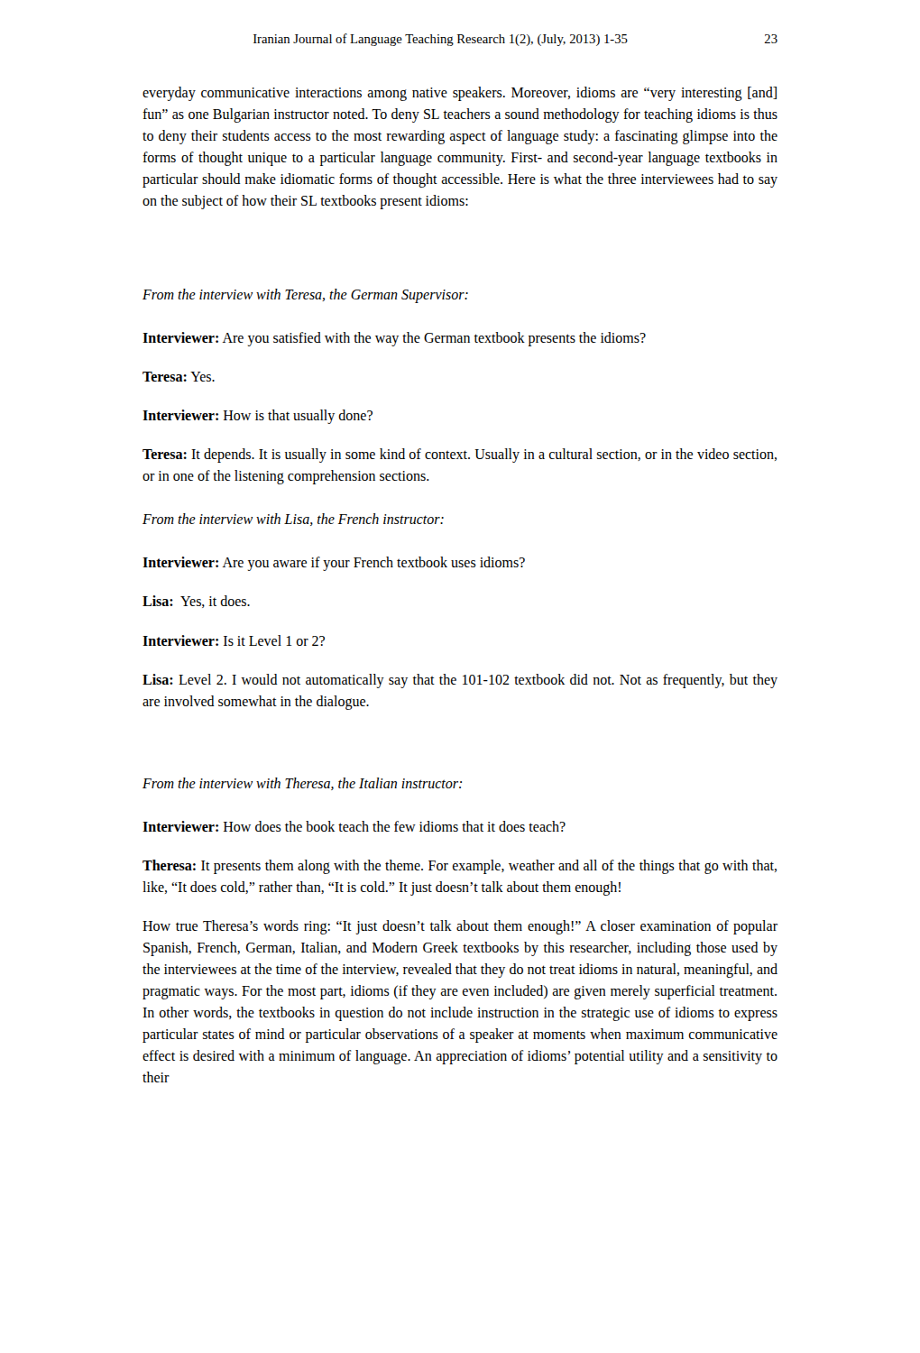Iranian Journal of Language Teaching Research 1(2), (July, 2013) 1-35 23
everyday communicative interactions among native speakers. Moreover, idioms are “very interesting [and] fun” as one Bulgarian instructor noted. To deny SL teachers a sound methodology for teaching idioms is thus to deny their students access to the most rewarding aspect of language study: a fascinating glimpse into the forms of thought unique to a particular language community. First- and second-year language textbooks in particular should make idiomatic forms of thought accessible. Here is what the three interviewees had to say on the subject of how their SL textbooks present idioms:
From the interview with Teresa, the German Supervisor:
Interviewer: Are you satisfied with the way the German textbook presents the idioms?
Teresa: Yes.
Interviewer: How is that usually done?
Teresa: It depends. It is usually in some kind of context. Usually in a cultural section, or in the video section, or in one of the listening comprehension sections.
From the interview with Lisa, the French instructor:
Interviewer: Are you aware if your French textbook uses idioms?
Lisa: Yes, it does.
Interviewer: Is it Level 1 or 2?
Lisa: Level 2. I would not automatically say that the 101-102 textbook did not. Not as frequently, but they are involved somewhat in the dialogue.
From the interview with Theresa, the Italian instructor:
Interviewer: How does the book teach the few idioms that it does teach?
Theresa: It presents them along with the theme. For example, weather and all of the things that go with that, like, “It does cold,” rather than, “It is cold.” It just doesn’t talk about them enough!
How true Theresa’s words ring: “It just doesn’t talk about them enough!” A closer examination of popular Spanish, French, German, Italian, and Modern Greek textbooks by this researcher, including those used by the interviewees at the time of the interview, revealed that they do not treat idioms in natural, meaningful, and pragmatic ways. For the most part, idioms (if they are even included) are given merely superficial treatment. In other words, the textbooks in question do not include instruction in the strategic use of idioms to express particular states of mind or particular observations of a speaker at moments when maximum communicative effect is desired with a minimum of language. An appreciation of idioms’ potential utility and a sensitivity to their